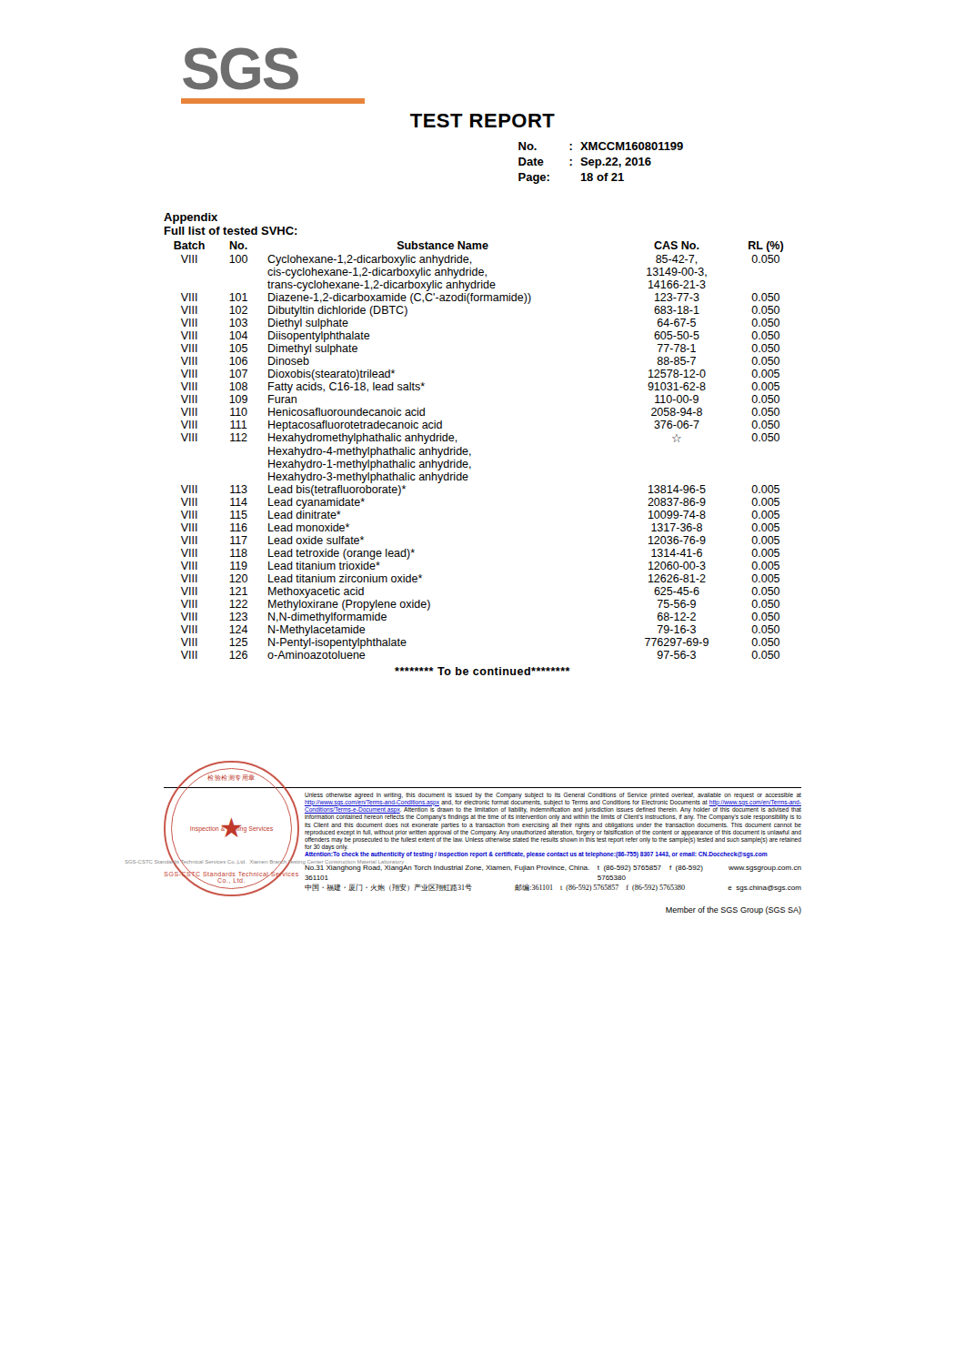SGS
TEST REPORT
| No. | : | XMCCM160801199 |
| Date | : | Sep.22, 2016 |
| Page: | | 18 of 21 |
Appendix
Full list of tested SVHC:
| Batch | No. | Substance Name | CAS No. | RL (%) |
| --- | --- | --- | --- | --- |
| VIII | 100 | Cyclohexane-1,2-dicarboxylic anhydride, | 85-42-7, | 0.050 |
| | | cis-cyclohexane-1,2-dicarboxylic anhydride, | 13149-00-3, | |
| | | trans-cyclohexane-1,2-dicarboxylic anhydride | 14166-21-3 | |
| VIII | 101 | Diazene-1,2-dicarboxamide (C,C'-azodi(formamide)) | 123-77-3 | 0.050 |
| VIII | 102 | Dibutyltin dichloride (DBTC) | 683-18-1 | 0.050 |
| VIII | 103 | Diethyl sulphate | 64-67-5 | 0.050 |
| VIII | 104 | Diisopentylphthalate | 605-50-5 | 0.050 |
| VIII | 105 | Dimethyl sulphate | 77-78-1 | 0.050 |
| VIII | 106 | Dinoseb | 88-85-7 | 0.050 |
| VIII | 107 | Dioxobis(stearato)trilead* | 12578-12-0 | 0.005 |
| VIII | 108 | Fatty acids, C16-18, lead salts* | 91031-62-8 | 0.005 |
| VIII | 109 | Furan | 110-00-9 | 0.050 |
| VIII | 110 | Henicosafluoroundecanoic acid | 2058-94-8 | 0.050 |
| VIII | 111 | Heptacosafluorotetradecanoic acid | 376-06-7 | 0.050 |
| VIII | 112 | Hexahydromethylphathalic anhydride, | ☆ | 0.050 |
| | | Hexahydro-4-methylphathalic anhydride, | | |
| | | Hexahydro-1-methylphathalic anhydride, | | |
| | | Hexahydro-3-methylphathalic anhydride | | |
| VIII | 113 | Lead bis(tetrafluoroborate)* | 13814-96-5 | 0.005 |
| VIII | 114 | Lead cyanamidate* | 20837-86-9 | 0.005 |
| VIII | 115 | Lead dinitrate* | 10099-74-8 | 0.005 |
| VIII | 116 | Lead monoxide* | 1317-36-8 | 0.005 |
| VIII | 117 | Lead oxide sulfate* | 12036-76-9 | 0.005 |
| VIII | 118 | Lead tetroxide (orange lead)* | 1314-41-6 | 0.005 |
| VIII | 119 | Lead titanium trioxide* | 12060-00-3 | 0.005 |
| VIII | 120 | Lead titanium zirconium oxide* | 12626-81-2 | 0.005 |
| VIII | 121 | Methoxyacetic acid | 625-45-6 | 0.050 |
| VIII | 122 | Methyloxirane (Propylene oxide) | 75-56-9 | 0.050 |
| VIII | 123 | N,N-dimethylformamide | 68-12-2 | 0.050 |
| VIII | 124 | N-Methylacetamide | 79-16-3 | 0.050 |
| VIII | 125 | N-Pentyl-isopentylphthalate | 776297-69-9 | 0.050 |
| VIII | 126 | o-Aminoazotoluene | 97-56-3 | 0.050 |
******** To be continued********
检验检测专用章
★
Inspection & Testing Services
SGS-CSTC Standards Technical Services Co., Ltd.
Unless otherwise agreed in writing, this document is issued by the Company subject to its General Conditions of Service printed overleaf, available on request or accessible at http://www.sgs.com/en/Terms-and-Conditions.aspx and, for electronic format documents, subject to Terms and Conditions for Electronic Documents at http://www.sgs.com/en/Terms-and-Conditions/Terms-e-Document.aspx. Attention is drawn to the limitation of liability, indemnification and jurisdiction issues defined therein. Any holder of this document is advised that information contained hereon reflects the Company's findings at the time of its intervention only and within the limits of Client's instructions, if any. The Company's sole responsibility is to its Client and this document does not exonerate parties to a transaction from exercising all their rights and obligations under the transaction documents. This document cannot be reproduced except in full, without prior written approval of the Company. Any unauthorized alteration, forgery or falsification of the content or appearance of this document is unlawful and offenders may be prosecuted to the fullest extent of the law. Unless otherwise stated the results shown in this test report refer only to the sample(s) tested and such sample(s) are retained for 30 days only.
Attention:To check the authenticity of testing / inspection report & certificate, please contact us at telephone:(86-755) 8307 1443, or email: CN.Doccheck@sgs.com
No.31 Xianghong Road, XiangAn Torch Industrial Zone, Xiamen, Fujian Province, China. 361101
t (86-592) 5765857 f (86-592) 5765380
www.sgsgroup.com.cn
中国・福建・厦门・火炮（翔安）产业区翔虹路31号
邮编:361101 t (86-592) 5765857 f (86-592) 5765380
e sgs.china@sgs.com
Member of the SGS Group (SGS SA)
SGS-CSTC Standards Technical Services Co.,Ltd. Xiamen Branch Testing Center Construction Material Laboratory